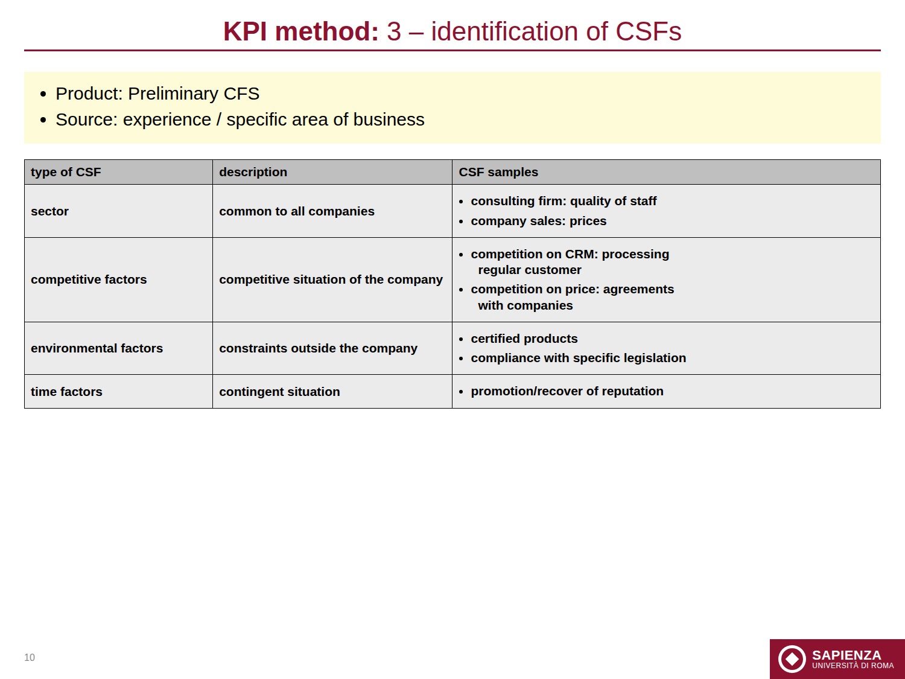KPI method: 3 – identification of CSFs
Product: Preliminary CFS
Source: experience / specific area of business
| type of CSF | description | CSF samples |
| --- | --- | --- |
| sector | common to all companies | consulting firm: quality of staff company sales: prices |
| competitive factors | competitive situation of the company | competition on CRM: processing regular customer competition on price: agreements with companies |
| environmental factors | constraints outside the company | certified products compliance with specific legislation |
| time factors | contingent situation | promotion/recover of reputation |
10
SAPIENZA UNIVERSITÀ DI ROMA